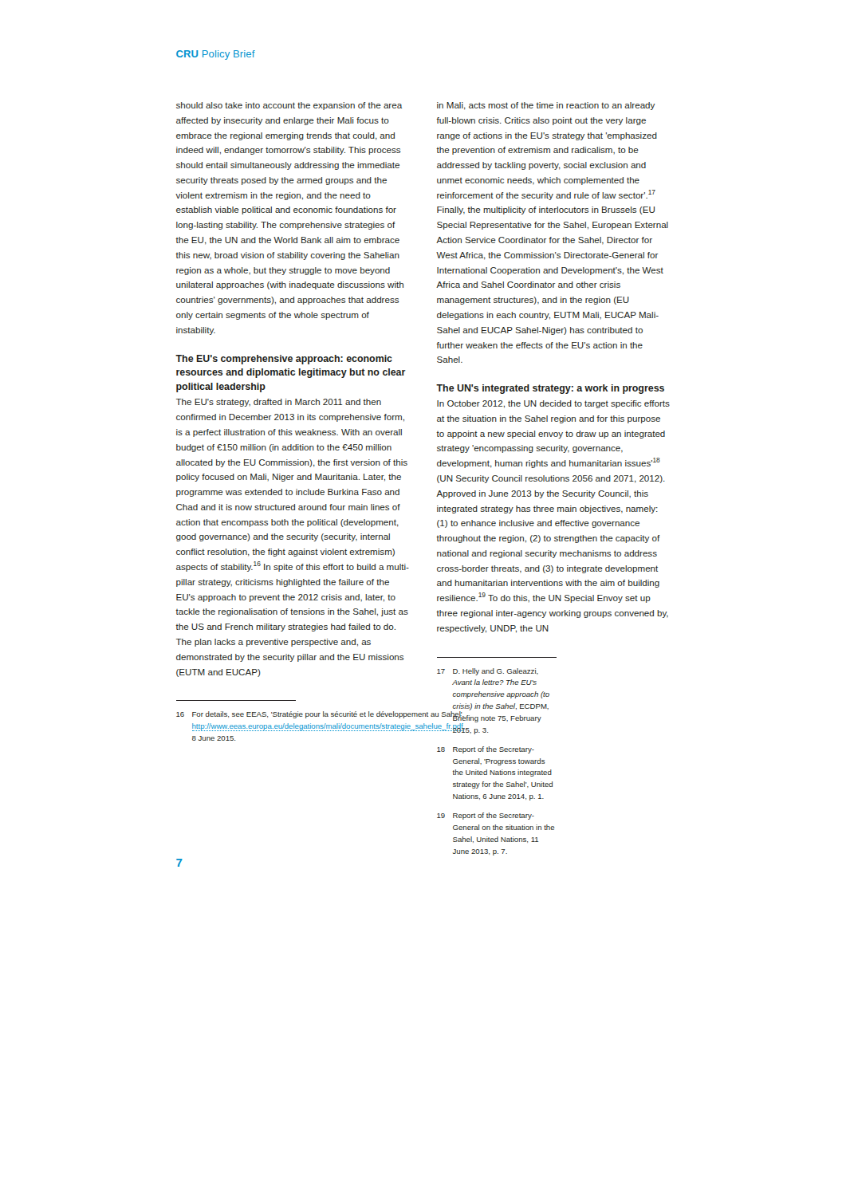CRU Policy Brief
should also take into account the expansion of the area affected by insecurity and enlarge their Mali focus to embrace the regional emerging trends that could, and indeed will, endanger tomorrow's stability. This process should entail simultaneously addressing the immediate security threats posed by the armed groups and the violent extremism in the region, and the need to establish viable political and economic foundations for long-lasting stability. The comprehensive strategies of the EU, the UN and the World Bank all aim to embrace this new, broad vision of stability covering the Sahelian region as a whole, but they struggle to move beyond unilateral approaches (with inadequate discussions with countries' governments), and approaches that address only certain segments of the whole spectrum of instability.
The EU's comprehensive approach: economic resources and diplomatic legitimacy but no clear political leadership
The EU's strategy, drafted in March 2011 and then confirmed in December 2013 in its comprehensive form, is a perfect illustration of this weakness. With an overall budget of €150 million (in addition to the €450 million allocated by the EU Commission), the first version of this policy focused on Mali, Niger and Mauritania. Later, the programme was extended to include Burkina Faso and Chad and it is now structured around four main lines of action that encompass both the political (development, good governance) and the security (security, internal conflict resolution, the fight against violent extremism) aspects of stability.16 In spite of this effort to build a multi-pillar strategy, criticisms highlighted the failure of the EU's approach to prevent the 2012 crisis and, later, to tackle the regionalisation of tensions in the Sahel, just as the US and French military strategies had failed to do. The plan lacks a preventive perspective and, as demonstrated by the security pillar and the EU missions (EUTM and EUCAP)
16
For details, see EEAS, 'Stratégie pour la sécurité et le développement au Sahel', http://www.eeas.europa.eu/delegations/mali/documents/strategie_sahelue_fr.pdf, 8 June 2015.
in Mali, acts most of the time in reaction to an already full-blown crisis. Critics also point out the very large range of actions in the EU's strategy that 'emphasized the prevention of extremism and radicalism, to be addressed by tackling poverty, social exclusion and unmet economic needs, which complemented the reinforcement of the security and rule of law sector'.17 Finally, the multiplicity of interlocutors in Brussels (EU Special Representative for the Sahel, European External Action Service Coordinator for the Sahel, Director for West Africa, the Commission's Directorate-General for International Cooperation and Development's, the West Africa and Sahel Coordinator and other crisis management structures), and in the region (EU delegations in each country, EUTM Mali, EUCAP Mali-Sahel and EUCAP Sahel-Niger) has contributed to further weaken the effects of the EU's action in the Sahel.
The UN's integrated strategy: a work in progress
In October 2012, the UN decided to target specific efforts at the situation in the Sahel region and for this purpose to appoint a new special envoy to draw up an integrated strategy 'encompassing security, governance, development, human rights and humanitarian issues'18 (UN Security Council resolutions 2056 and 2071, 2012). Approved in June 2013 by the Security Council, this integrated strategy has three main objectives, namely: (1) to enhance inclusive and effective governance throughout the region, (2) to strengthen the capacity of national and regional security mechanisms to address cross-border threats, and (3) to integrate development and humanitarian interventions with the aim of building resilience.19 To do this, the UN Special Envoy set up three regional inter-agency working groups convened by, respectively, UNDP, the UN
17
D. Helly and G. Galeazzi, Avant la lettre? The EU's comprehensive approach (to crisis) in the Sahel, ECDPM, Briefing note 75, February 2015, p. 3.
18
Report of the Secretary-General, 'Progress towards the United Nations integrated strategy for the Sahel', United Nations, 6 June 2014, p. 1.
19
Report of the Secretary-General on the situation in the Sahel, United Nations, 11 June 2013, p. 7.
7